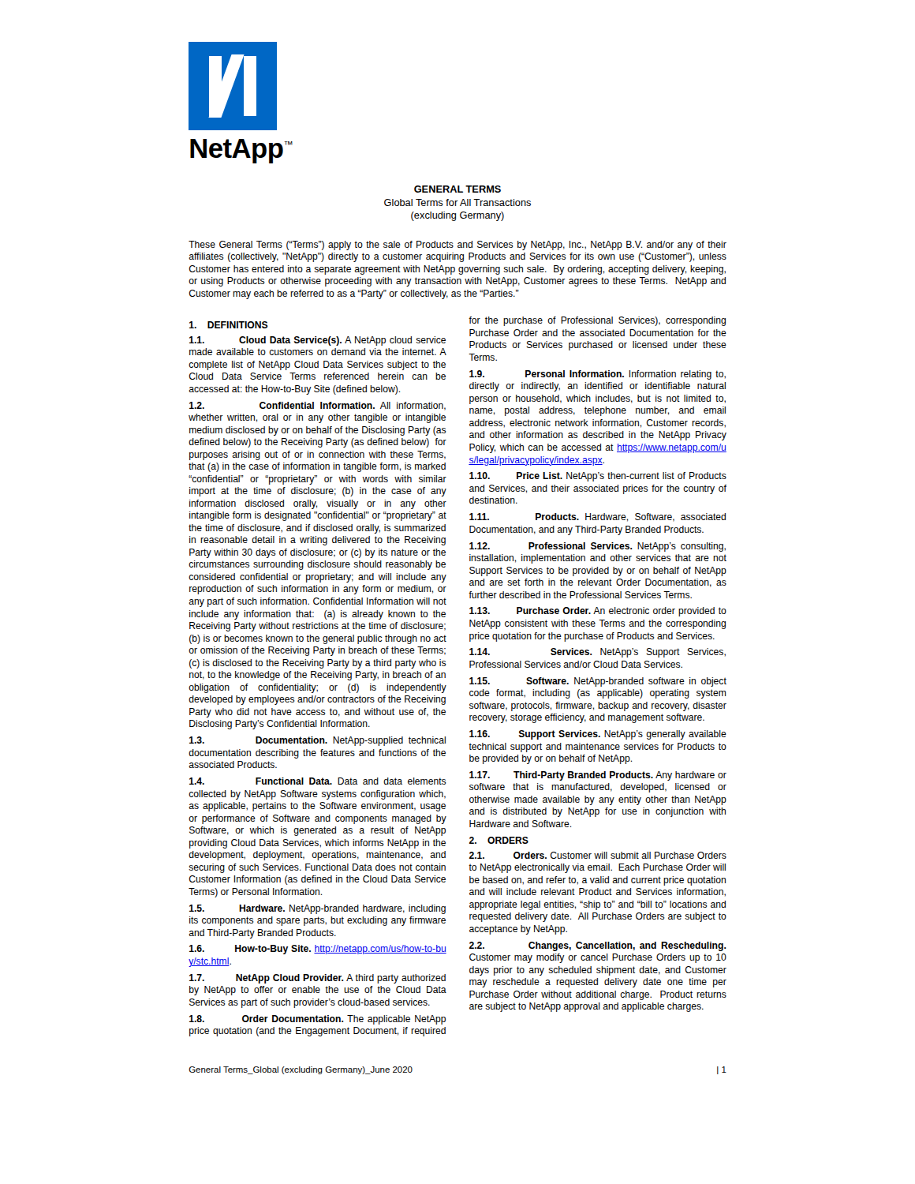NetApp™
GENERAL TERMS
Global Terms for All Transactions
(excluding Germany)
These General Terms (“Terms”) apply to the sale of Products and Services by NetApp, Inc., NetApp B.V. and/or any of their affiliates (collectively, "NetApp") directly to a customer acquiring Products and Services for its own use (“Customer”), unless Customer has entered into a separate agreement with NetApp governing such sale. By ordering, accepting delivery, keeping, or using Products or otherwise proceeding with any transaction with NetApp, Customer agrees to these Terms. NetApp and Customer may each be referred to as a “Party” or collectively, as the “Parties.”
1. DEFINITIONS
1.1. Cloud Data Service(s). A NetApp cloud service made available to customers on demand via the internet. A complete list of NetApp Cloud Data Services subject to the Cloud Data Service Terms referenced herein can be accessed at: the How-to-Buy Site (defined below).
1.2. Confidential Information. All information, whether written, oral or in any other tangible or intangible medium disclosed by or on behalf of the Disclosing Party (as defined below) to the Receiving Party (as defined below) for purposes arising out of or in connection with these Terms, that (a) in the case of information in tangible form, is marked “confidential” or “proprietary” or with words with similar import at the time of disclosure; (b) in the case of any information disclosed orally, visually or in any other intangible form is designated "confidential" or “proprietary” at the time of disclosure, and if disclosed orally, is summarized in reasonable detail in a writing delivered to the Receiving Party within 30 days of disclosure; or (c) by its nature or the circumstances surrounding disclosure should reasonably be considered confidential or proprietary; and will include any reproduction of such information in any form or medium, or any part of such information. Confidential Information will not include any information that: (a) is already known to the Receiving Party without restrictions at the time of disclosure; (b) is or becomes known to the general public through no act or omission of the Receiving Party in breach of these Terms; (c) is disclosed to the Receiving Party by a third party who is not, to the knowledge of the Receiving Party, in breach of an obligation of confidentiality; or (d) is independently developed by employees and/or contractors of the Receiving Party who did not have access to, and without use of, the Disclosing Party’s Confidential Information.
1.3. Documentation. NetApp-supplied technical documentation describing the features and functions of the associated Products.
1.4. Functional Data. Data and data elements collected by NetApp Software systems configuration which, as applicable, pertains to the Software environment, usage or performance of Software and components managed by Software, or which is generated as a result of NetApp providing Cloud Data Services, which informs NetApp in the development, deployment, operations, maintenance, and securing of such Services. Functional Data does not contain Customer Information (as defined in the Cloud Data Service Terms) or Personal Information.
1.5. Hardware. NetApp-branded hardware, including its components and spare parts, but excluding any firmware and Third-Party Branded Products.
1.6. How-to-Buy Site. http://netapp.com/us/how-to-buy/stc.html.
1.7. NetApp Cloud Provider. A third party authorized by NetApp to offer or enable the use of the Cloud Data Services as part of such provider’s cloud-based services.
1.8. Order Documentation. The applicable NetApp price quotation (and the Engagement Document, if required for the purchase of Professional Services), corresponding Purchase Order and the associated Documentation for the Products or Services purchased or licensed under these Terms.
1.9. Personal Information. Information relating to, directly or indirectly, an identified or identifiable natural person or household, which includes, but is not limited to, name, postal address, telephone number, and email address, electronic network information, Customer records, and other information as described in the NetApp Privacy Policy, which can be accessed at https://www.netapp.com/us/legal/privacypolicy/index.aspx.
1.10. Price List. NetApp’s then-current list of Products and Services, and their associated prices for the country of destination.
1.11. Products. Hardware, Software, associated Documentation, and any Third-Party Branded Products.
1.12. Professional Services. NetApp’s consulting, installation, implementation and other services that are not Support Services to be provided by or on behalf of NetApp and are set forth in the relevant Order Documentation, as further described in the Professional Services Terms.
1.13. Purchase Order. An electronic order provided to NetApp consistent with these Terms and the corresponding price quotation for the purchase of Products and Services.
1.14. Services. NetApp’s Support Services, Professional Services and/or Cloud Data Services.
1.15. Software. NetApp-branded software in object code format, including (as applicable) operating system software, protocols, firmware, backup and recovery, disaster recovery, storage efficiency, and management software.
1.16. Support Services. NetApp’s generally available technical support and maintenance services for Products to be provided by or on behalf of NetApp.
1.17. Third-Party Branded Products. Any hardware or software that is manufactured, developed, licensed or otherwise made available by any entity other than NetApp and is distributed by NetApp for use in conjunction with Hardware and Software.
2. ORDERS
2.1. Orders. Customer will submit all Purchase Orders to NetApp electronically via email. Each Purchase Order will be based on, and refer to, a valid and current price quotation and will include relevant Product and Services information, appropriate legal entities, “ship to” and “bill to” locations and requested delivery date. All Purchase Orders are subject to acceptance by NetApp.
2.2. Changes, Cancellation, and Rescheduling. Customer may modify or cancel Purchase Orders up to 10 days prior to any scheduled shipment date, and Customer may reschedule a requested delivery date one time per Purchase Order without additional charge. Product returns are subject to NetApp approval and applicable charges.
General Terms_Global (excluding Germany)_June 2020
| 1